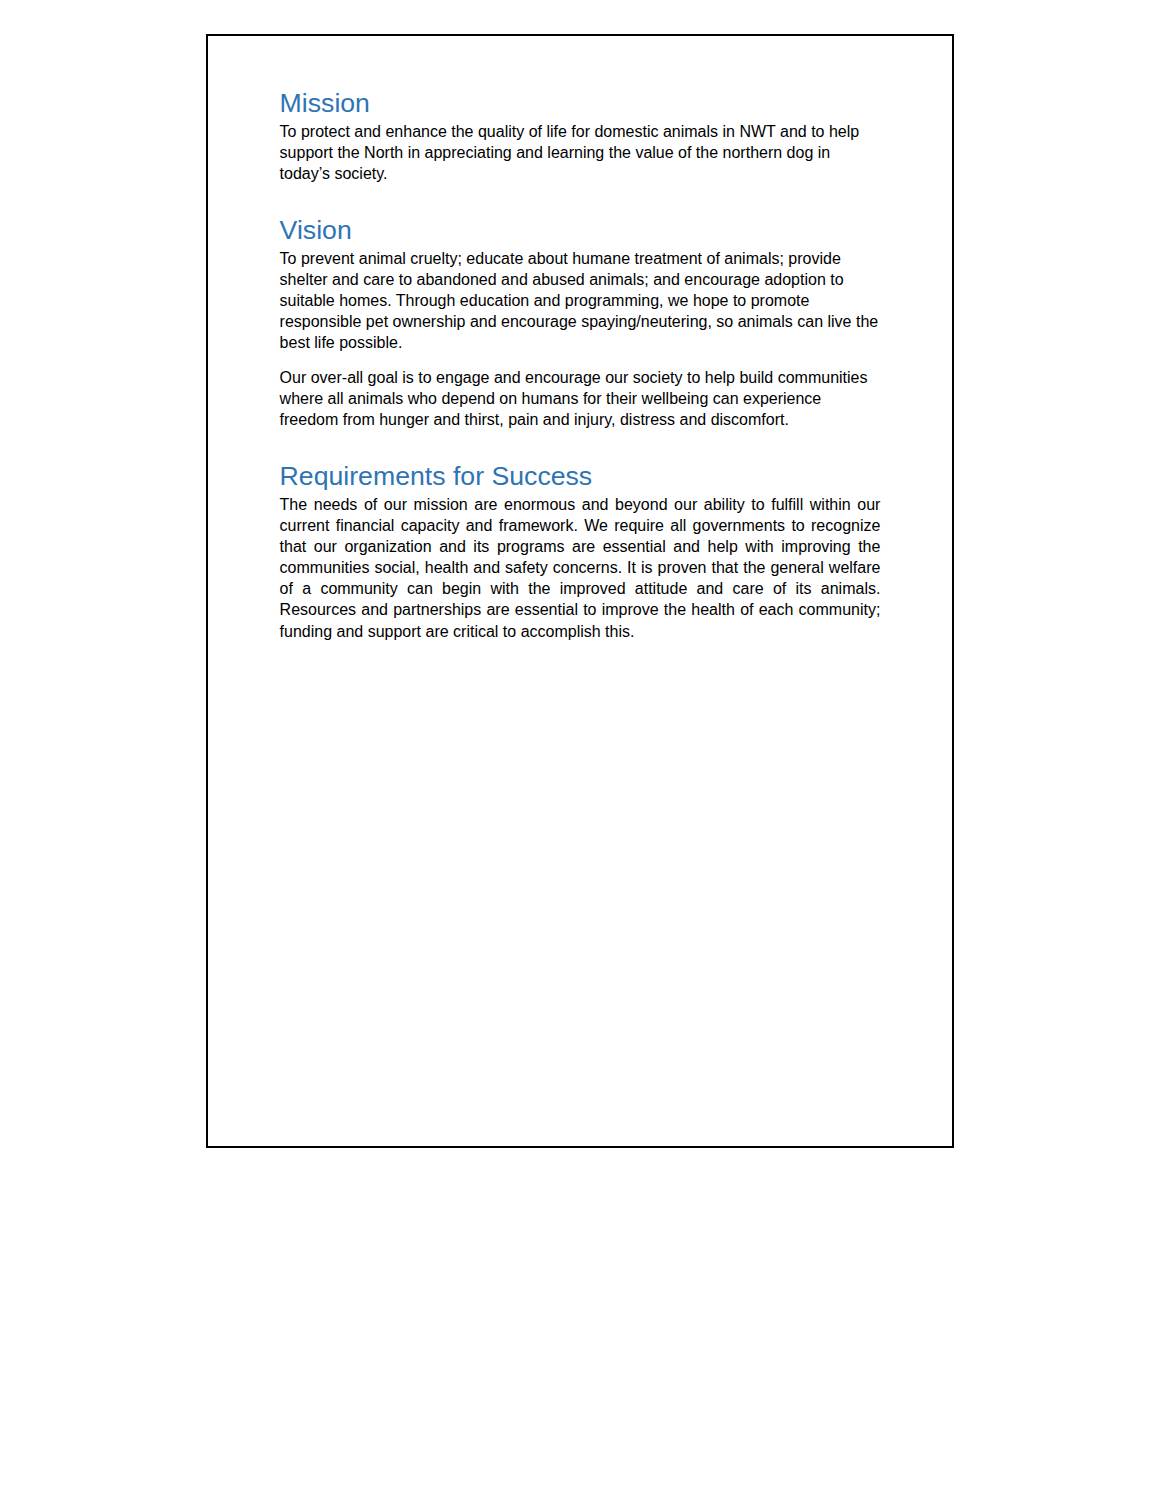Mission
To protect and enhance the quality of life for domestic animals in NWT and to help support the North in appreciating and learning the value of the northern dog in today’s society.
Vision
To prevent animal cruelty; educate about humane treatment of animals; provide shelter and care to abandoned and abused animals; and encourage adoption to suitable homes. Through education and programming, we hope to promote responsible pet ownership and encourage spaying/neutering, so animals can live the best life possible.
Our over-all goal is to engage and encourage our society to help build communities where all animals who depend on humans for their wellbeing can experience freedom from hunger and thirst, pain and injury, distress and discomfort.
Requirements for Success
The needs of our mission are enormous and beyond our ability to fulfill within our current financial capacity and framework. We require all governments to recognize that our organization and its programs are essential and help with improving the communities social, health and safety concerns. It is proven that the general welfare of a community can begin with the improved attitude and care of its animals. Resources and partnerships are essential to improve the health of each community; funding and support are critical to accomplish this.